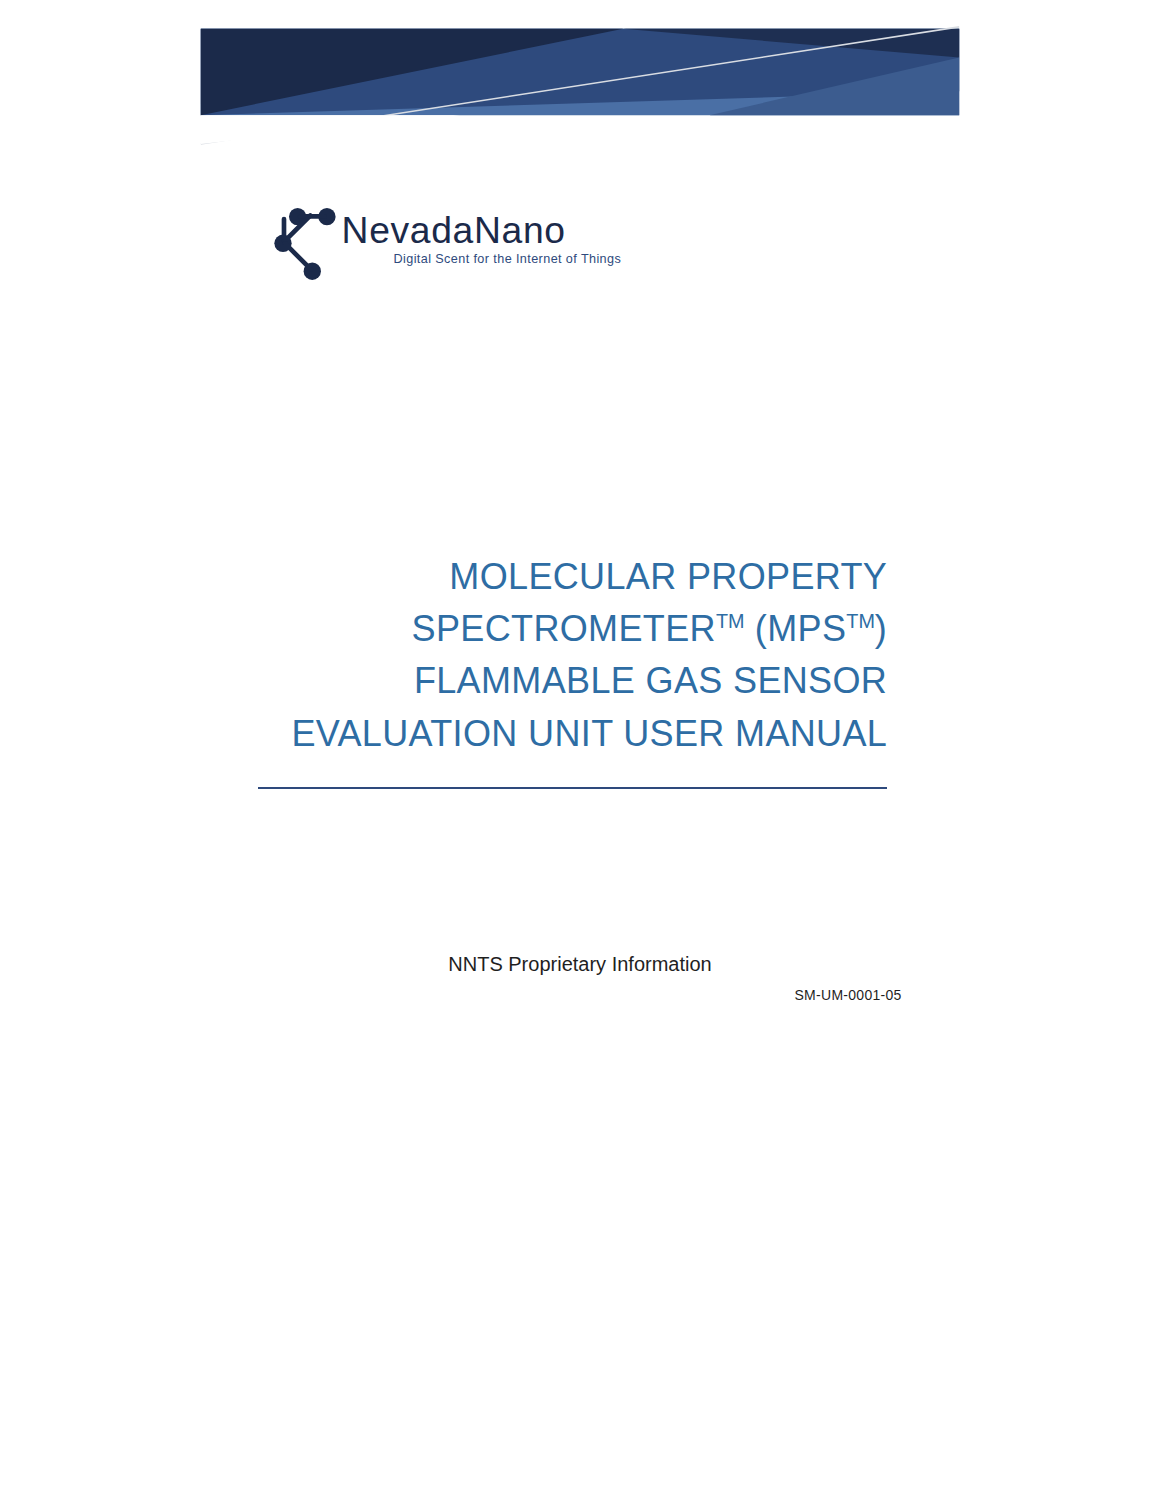NevadaNano Digital Scent for the Internet of Things
Molecular Property SpectrometerTM (MPSTM)
Flammable Gas Sensor
Evaluation Unit User Manual
NNTS Proprietary Information
SM-UM-0001-05